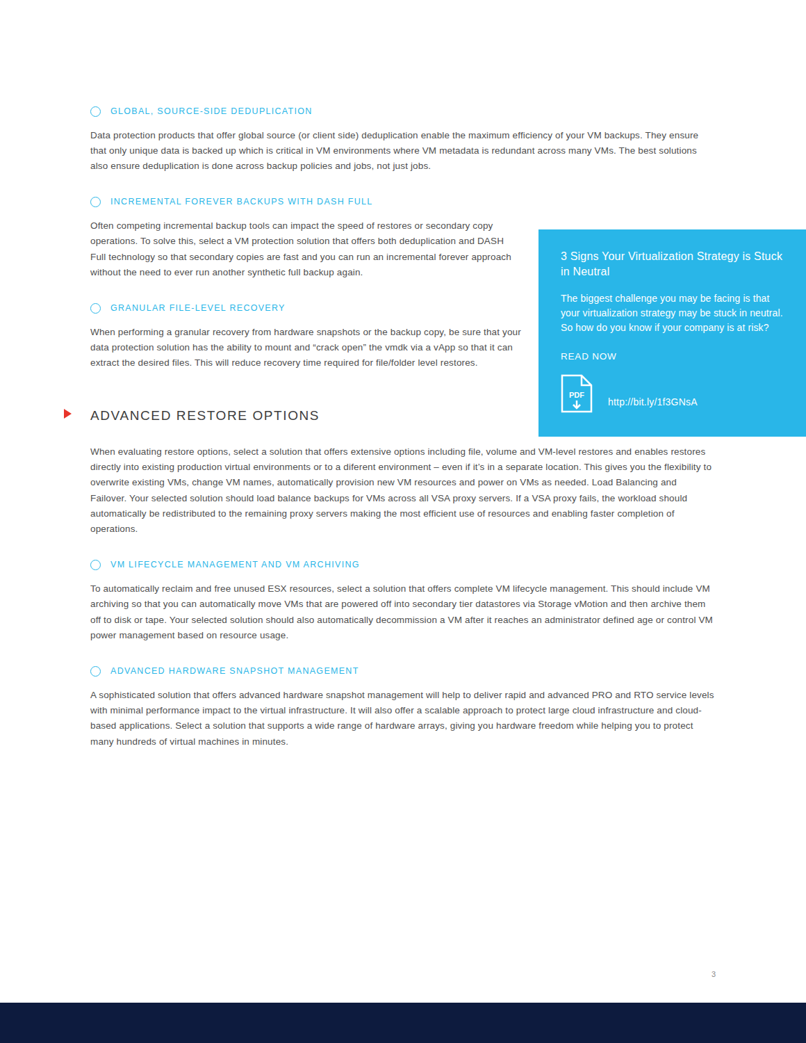Global, Source-Side Deduplication
Data protection products that offer global source (or client side) deduplication enable the maximum efficiency of your VM backups. They ensure that only unique data is backed up which is critical in VM environments where VM metadata is redundant across many VMs. The best solutions also ensure deduplication is done across backup policies and jobs, not just jobs.
Incremental Forever Backups with DASH Full
Often competing incremental backup tools can impact the speed of restores or secondary copy operations. To solve this, select a VM protection solution that offers both deduplication and DASH Full technology so that secondary copies are fast and you can run an incremental forever approach without the need to ever run another synthetic full backup again.
Granular File-Level Recovery
When performing a granular recovery from hardware snapshots or the backup copy, be sure that your data protection solution has the ability to mount and “crack open” the vmdk via a vApp so that it can extract the desired files. This will reduce recovery time required for file/folder level restores.
Advanced Restore Options
When evaluating restore options, select a solution that offers extensive options including file, volume and VM-level restores and enables restores directly into existing production virtual environments or to a diferent environment – even if it’s in a separate location. This gives you the flexibility to overwrite existing VMs, change VM names, automatically provision new VM resources and power on VMs as needed. Load Balancing and Failover. Your selected solution should load balance backups for VMs across all VSA proxy servers. If a VSA proxy fails, the workload should automatically be redistributed to the remaining proxy servers making the most efficient use of resources and enabling faster completion of operations.
VM Lifecycle Management and VM Archiving
To automatically reclaim and free unused ESX resources, select a solution that offers complete VM lifecycle management. This should include VM archiving so that you can automatically move VMs that are powered off into secondary tier datastores via Storage vMotion and then archive them off to disk or tape. Your selected solution should also automatically decommission a VM after it reaches an administrator defined age or control VM power management based on resource usage.
Advanced Hardware Snapshot Management
A sophisticated solution that offers advanced hardware snapshot management will help to deliver rapid and advanced PRO and RTO service levels with minimal performance impact to the virtual infrastructure. It will also offer a scalable approach to protect large cloud infrastructure and cloud-based applications. Select a solution that supports a wide range of hardware arrays, giving you hardware freedom while helping you to protect many hundreds of virtual machines in minutes.
3 Signs Your Virtualization Strategy is Stuck in Neutral
The biggest challenge you may be facing is that your virtualization strategy may be stuck in neutral. So how do you know if your company is at risk?
READ NOW
PDF
http://bit.ly/1f3GNsA
3